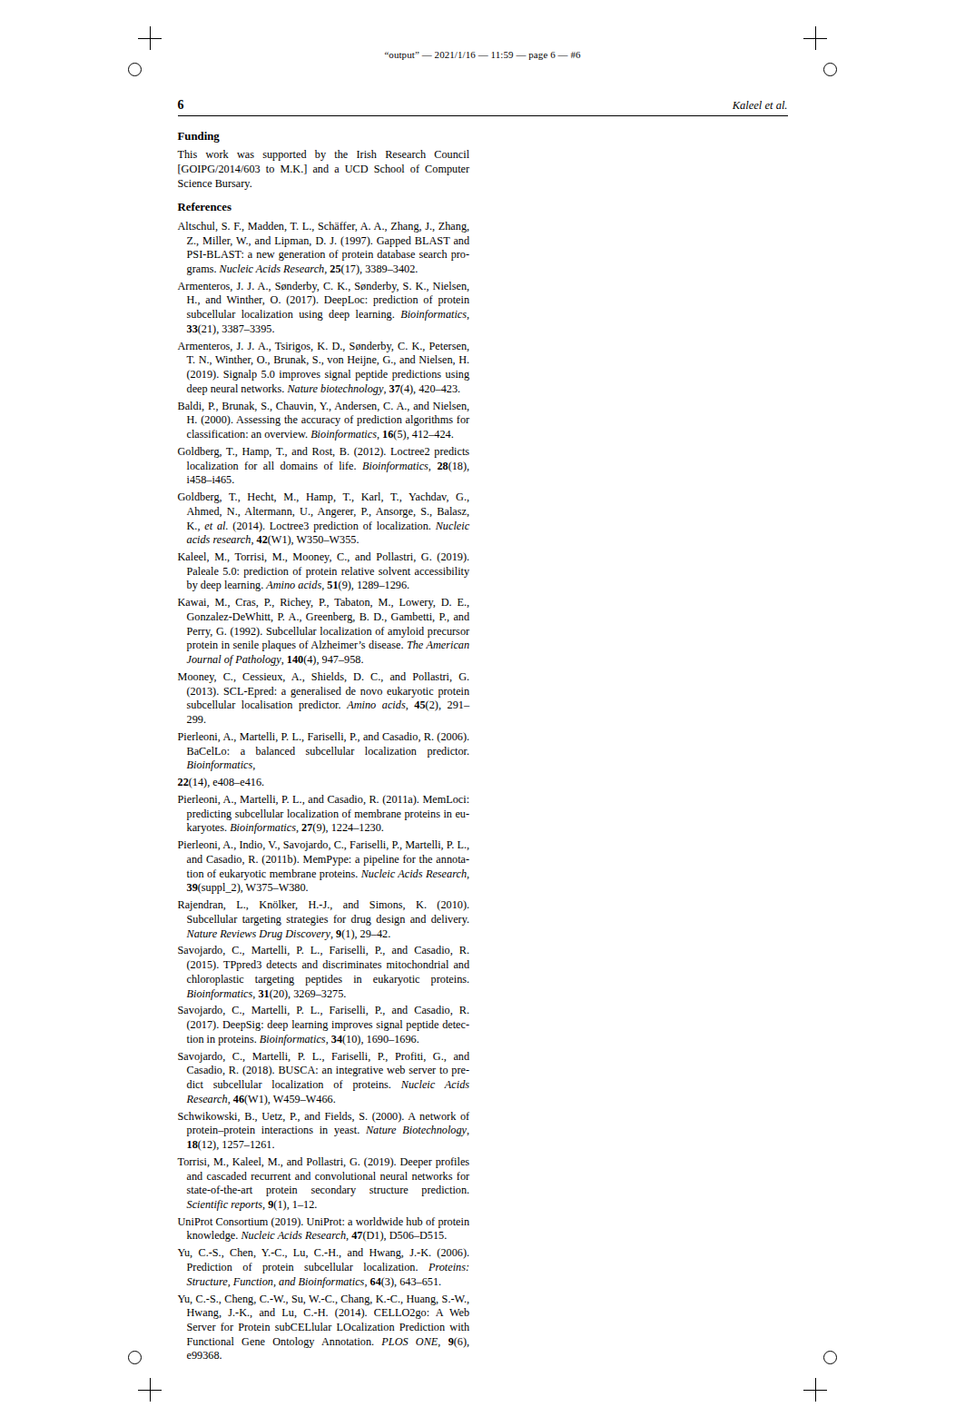“output” — 2021/1/16 — 11:59 — page 6 — #6
6 Kaleel et al.
Funding
This work was supported by the Irish Research Council [GOIPG/2014/603 to M.K.] and a UCD School of Computer Science Bursary.
References
Altschul, S. F., Madden, T. L., Schäffer, A. A., Zhang, J., Zhang, Z., Miller, W., and Lipman, D. J. (1997). Gapped BLAST and PSI-BLAST: a new generation of protein database search programs. Nucleic Acids Research, 25(17), 3389–3402.
Armenteros, J. J. A., Sønderby, C. K., Sønderby, S. K., Nielsen, H., and Winther, O. (2017). DeepLoc: prediction of protein subcellular localization using deep learning. Bioinformatics, 33(21), 3387–3395.
Armenteros, J. J. A., Tsirigos, K. D., Sønderby, C. K., Petersen, T. N., Winther, O., Brunak, S., von Heijne, G., and Nielsen, H. (2019). Signalp 5.0 improves signal peptide predictions using deep neural networks. Nature biotechnology, 37(4), 420–423.
Baldi, P., Brunak, S., Chauvin, Y., Andersen, C. A., and Nielsen, H. (2000). Assessing the accuracy of prediction algorithms for classification: an overview. Bioinformatics, 16(5), 412–424.
Goldberg, T., Hamp, T., and Rost, B. (2012). Loctree2 predicts localization for all domains of life. Bioinformatics, 28(18), i458–i465.
Goldberg, T., Hecht, M., Hamp, T., Karl, T., Yachdav, G., Ahmed, N., Altermann, U., Angerer, P., Ansorge, S., Balasz, K., et al. (2014). Loctree3 prediction of localization. Nucleic acids research, 42(W1), W350–W355.
Kaleel, M., Torrisi, M., Mooney, C., and Pollastri, G. (2019). Paleale 5.0: prediction of protein relative solvent accessibility by deep learning. Amino acids, 51(9), 1289–1296.
Kawai, M., Cras, P., Richey, P., Tabaton, M., Lowery, D. E., Gonzalez-DeWhitt, P. A., Greenberg, B. D., Gambetti, P., and Perry, G. (1992). Subcellular localization of amyloid precursor protein in senile plaques of Alzheimer’s disease. The American Journal of Pathology, 140(4), 947–958.
Mooney, C., Cessieux, A., Shields, D. C., and Pollastri, G. (2013). SCL-Epred: a generalised de novo eukaryotic protein subcellular localisation predictor. Amino acids, 45(2), 291–299.
Pierleoni, A., Martelli, P. L., Fariselli, P., and Casadio, R. (2006). BaCelLo: a balanced subcellular localization predictor. Bioinformatics,
22(14), e408–e416.
Pierleoni, A., Martelli, P. L., and Casadio, R. (2011a). MemLoci: predicting subcellular localization of membrane proteins in eukaryotes. Bioinformatics, 27(9), 1224–1230.
Pierleoni, A., Indio, V., Savojardo, C., Fariselli, P., Martelli, P. L., and Casadio, R. (2011b). MemPype: a pipeline for the annotation of eukaryotic membrane proteins. Nucleic Acids Research, 39(suppl_2), W375–W380.
Rajendran, L., Knölker, H.-J., and Simons, K. (2010). Subcellular targeting strategies for drug design and delivery. Nature Reviews Drug Discovery, 9(1), 29–42.
Savojardo, C., Martelli, P. L., Fariselli, P., and Casadio, R. (2015). TPpred3 detects and discriminates mitochondrial and chloroplastic targeting peptides in eukaryotic proteins. Bioinformatics, 31(20), 3269–3275.
Savojardo, C., Martelli, P. L., Fariselli, P., and Casadio, R. (2017). DeepSig: deep learning improves signal peptide detection in proteins. Bioinformatics, 34(10), 1690–1696.
Savojardo, C., Martelli, P. L., Fariselli, P., Profiti, G., and Casadio, R. (2018). BUSCA: an integrative web server to predict subcellular localization of proteins. Nucleic Acids Research, 46(W1), W459–W466.
Schwikowski, B., Uetz, P., and Fields, S. (2000). A network of protein–protein interactions in yeast. Nature Biotechnology, 18(12), 1257–1261.
Torrisi, M., Kaleel, M., and Pollastri, G. (2019). Deeper profiles and cascaded recurrent and convolutional neural networks for state-of-the-art protein secondary structure prediction. Scientific reports, 9(1), 1–12.
UniProt Consortium (2019). UniProt: a worldwide hub of protein knowledge. Nucleic Acids Research, 47(D1), D506–D515.
Yu, C.-S., Chen, Y.-C., Lu, C.-H., and Hwang, J.-K. (2006). Prediction of protein subcellular localization. Proteins: Structure, Function, and Bioinformatics, 64(3), 643–651.
Yu, C.-S., Cheng, C.-W., Su, W.-C., Chang, K.-C., Huang, S.-W., Hwang, J.-K., and Lu, C.-H. (2014). CELLO2go: A Web Server for Protein subCELlular LOcalization Prediction with Functional Gene Ontology Annotation. PLOS ONE, 9(6), e99368.